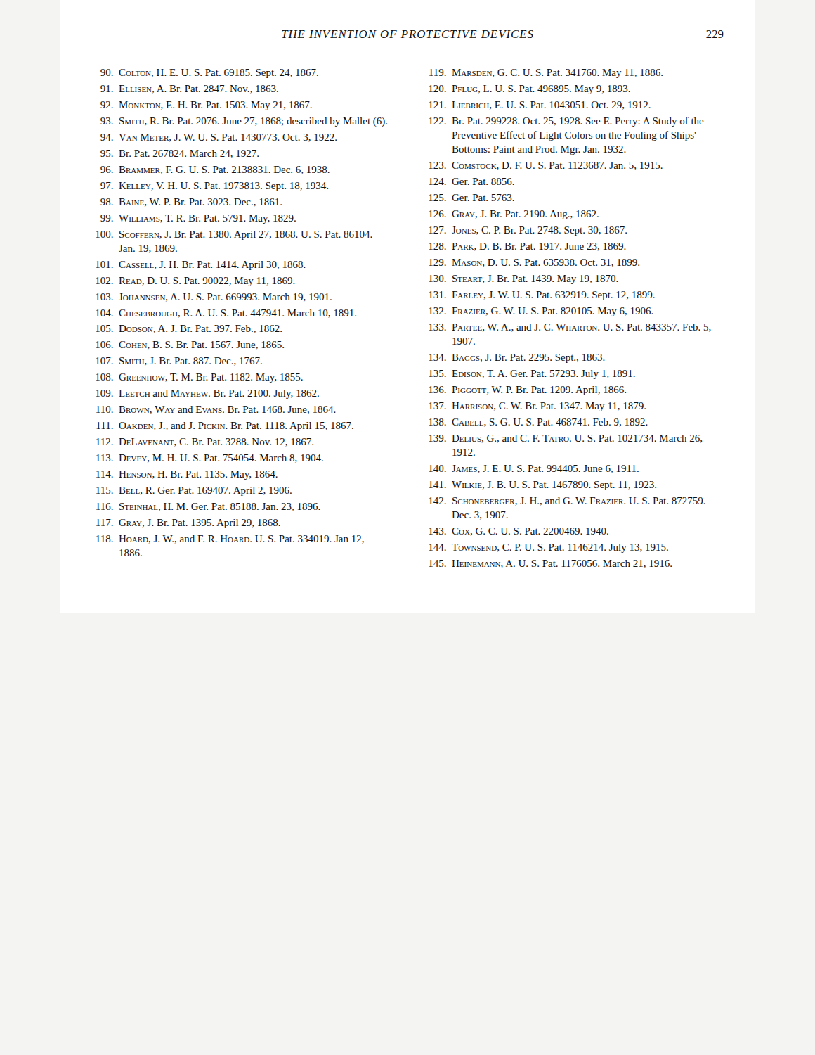The Invention of Protective Devices
229
Colton, H. E. U. S. Pat. 69185. Sept. 24, 1867.
Ellisen, A. Br. Pat. 2847. Nov., 1863.
Monkton, E. H. Br. Pat. 1503. May 21, 1867.
Smith, R. Br. Pat. 2076. June 27, 1868; described by Mallet (6).
Van Meter, J. W. U. S. Pat. 1430773. Oct. 3, 1922.
Br. Pat. 267824. March 24, 1927.
Brammer, F. G. U. S. Pat. 2138831. Dec. 6, 1938.
Kelley, V. H. U. S. Pat. 1973813. Sept. 18, 1934.
Baine, W. P. Br. Pat. 3023. Dec., 1861.
Williams, T. R. Br. Pat. 5791. May, 1829.
Scoffern, J. Br. Pat. 1380. April 27, 1868. U. S. Pat. 86104. Jan. 19, 1869.
Cassell, J. H. Br. Pat. 1414. April 30, 1868.
Read, D. U. S. Pat. 90022, May 11, 1869.
Johannsen, A. U. S. Pat. 669993. March 19, 1901.
Chesebrough, R. A. U. S. Pat. 447941. March 10, 1891.
Dodson, A. J. Br. Pat. 397. Feb., 1862.
Cohen, B. S. Br. Pat. 1567. June, 1865.
Smith, J. Br. Pat. 887. Dec., 1767.
Greenhow, T. M. Br. Pat. 1182. May, 1855.
Leetch and Mayhew. Br. Pat. 2100. July, 1862.
Brown, Way and Evans. Br. Pat. 1468. June, 1864.
Oakden, J., and J. Pickin. Br. Pat. 1118. April 15, 1867.
DeLavenant, C. Br. Pat. 3288. Nov. 12, 1867.
Devey, M. H. U. S. Pat. 754054. March 8, 1904.
Henson, H. Br. Pat. 1135. May, 1864.
Bell, R. Ger. Pat. 169407. April 2, 1906.
Steinhal, H. M. Ger. Pat. 85188. Jan. 23, 1896.
Gray, J. Br. Pat. 1395. April 29, 1868.
Hoard, J. W., and F. R. Hoard. U. S. Pat. 334019. Jan 12, 1886.
Marsden, G. C. U. S. Pat. 341760. May 11, 1886.
Pflug, L. U. S. Pat. 496895. May 9, 1893.
Liebrich, E. U. S. Pat. 1043051. Oct. 29, 1912.
Br. Pat. 299228. Oct. 25, 1928. See E. Perry: A Study of the Preventive Effect of Light Colors on the Fouling of Ships' Bottoms: Paint and Prod. Mgr. Jan. 1932.
Comstock, D. F. U. S. Pat. 1123687. Jan. 5, 1915.
Ger. Pat. 8856.
Ger. Pat. 5763.
Gray, J. Br. Pat. 2190. Aug., 1862.
Jones, C. P. Br. Pat. 2748. Sept. 30, 1867.
Park, D. B. Br. Pat. 1917. June 23, 1869.
Mason, D. U. S. Pat. 635938. Oct. 31, 1899.
Steart, J. Br. Pat. 1439. May 19, 1870.
Farley, J. W. U. S. Pat. 632919. Sept. 12, 1899.
Frazier, G. W. U. S. Pat. 820105. May 6, 1906.
Partee, W. A., and J. C. Wharton. U. S. Pat. 843357. Feb. 5, 1907.
Baggs, J. Br. Pat. 2295. Sept., 1863.
Edison, T. A. Ger. Pat. 57293. July 1, 1891.
Piggott, W. P. Br. Pat. 1209. April, 1866.
Harrison, C. W. Br. Pat. 1347. May 11, 1879.
Cabell, S. G. U. S. Pat. 468741. Feb. 9, 1892.
Delius, G., and C. F. Tatro. U. S. Pat. 1021734. March 26, 1912.
James, J. E. U. S. Pat. 994405. June 6, 1911.
Wilkie, J. B. U. S. Pat. 1467890. Sept. 11, 1923.
Schoneberger, J. H., and G. W. Frazier. U. S. Pat. 872759. Dec. 3, 1907.
Cox, G. C. U. S. Pat. 2200469. 1940.
Townsend, C. P. U. S. Pat. 1146214. July 13, 1915.
Heinemann, A. U. S. Pat. 1176056. March 21, 1916.